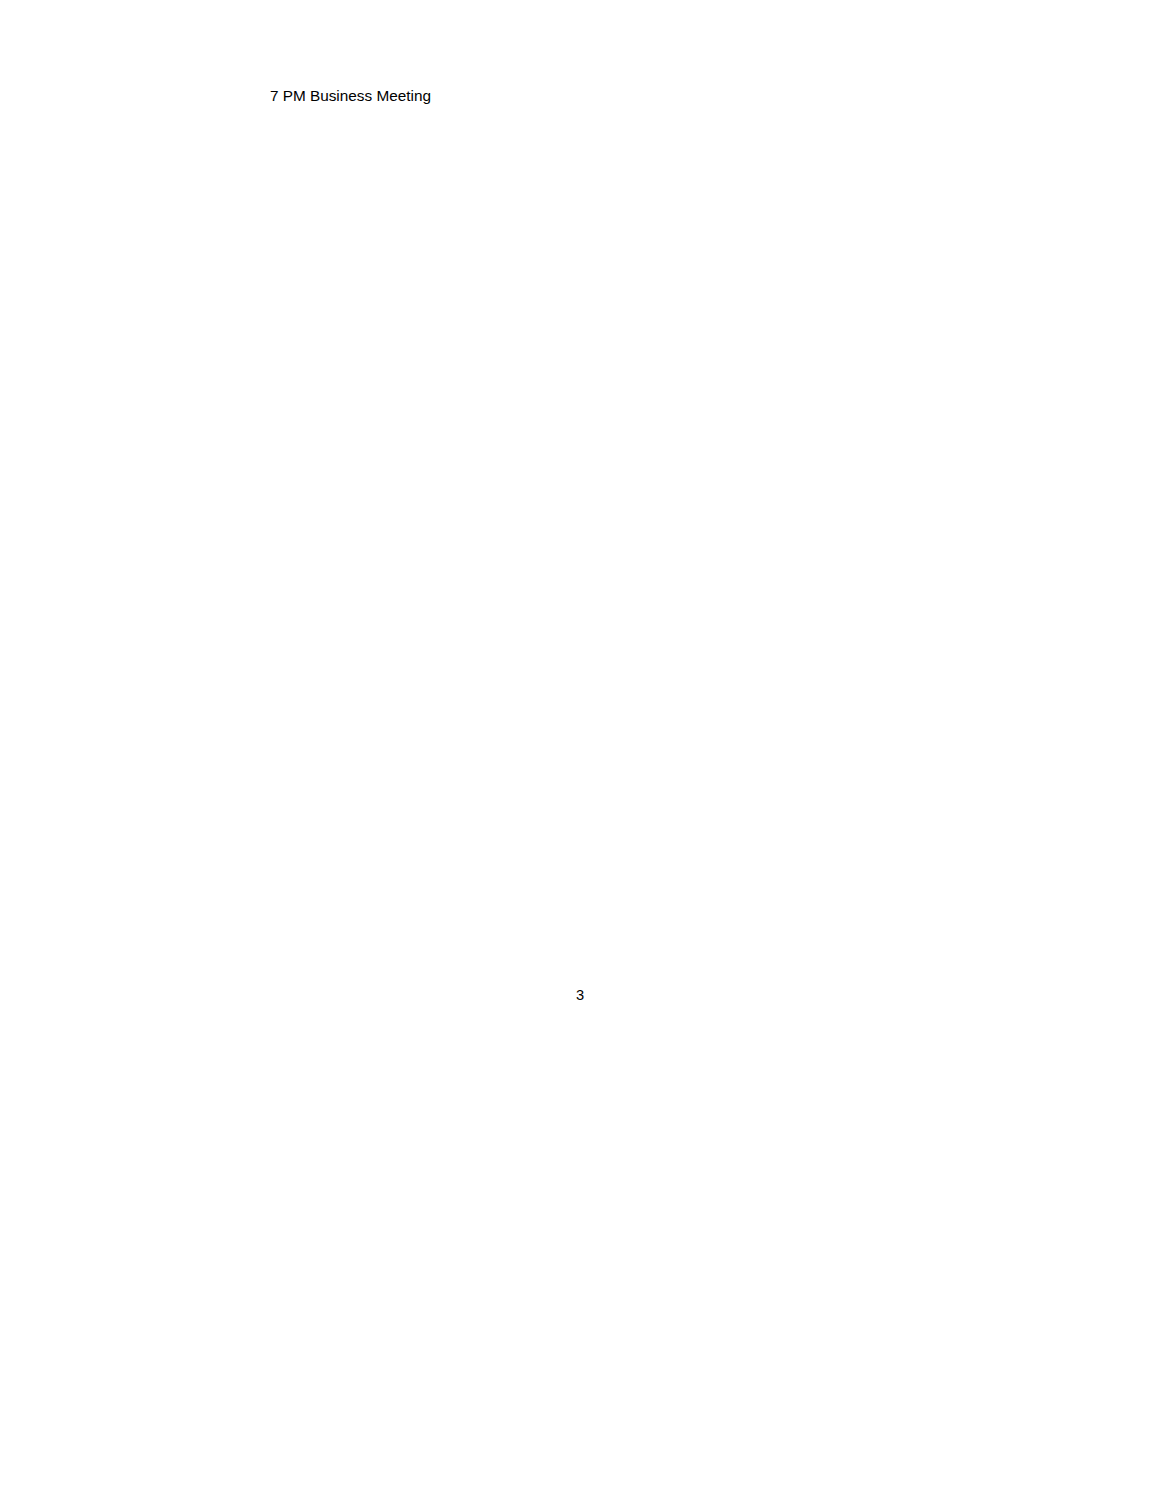7 PM Business Meeting
3